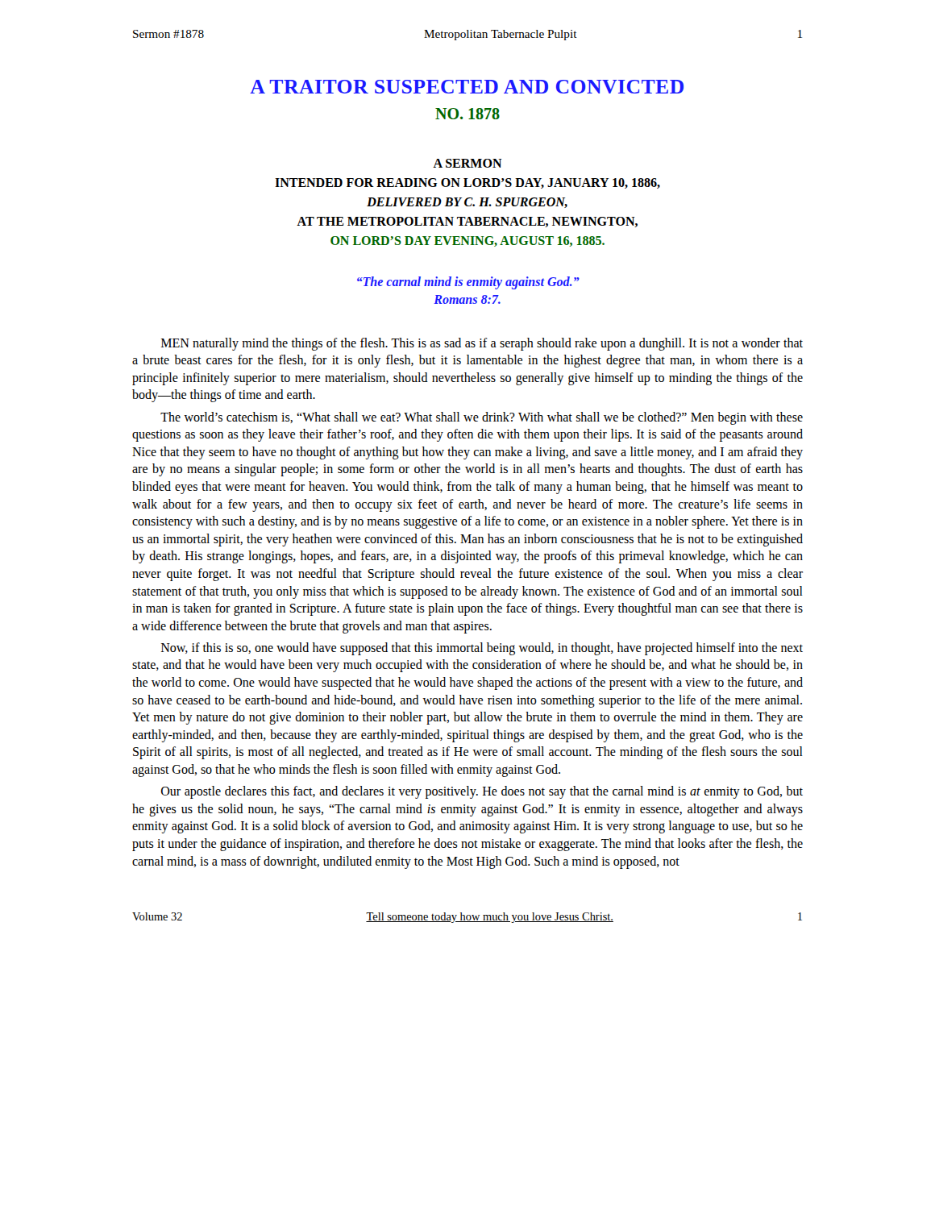Sermon #1878
Metropolitan Tabernacle Pulpit
1
A TRAITOR SUSPECTED AND CONVICTED
NO. 1878
A SERMON
INTENDED FOR READING ON LORD’S DAY, JANUARY 10, 1886,
DELIVERED BY C. H. SPURGEON,
AT THE METROPOLITAN TABERNACLE, NEWINGTON,
ON LORD’S DAY EVENING, AUGUST 16, 1885.
“The carnal mind is enmity against God.”
Romans 8:7.
MEN naturally mind the things of the flesh. This is as sad as if a seraph should rake upon a dunghill. It is not a wonder that a brute beast cares for the flesh, for it is only flesh, but it is lamentable in the highest degree that man, in whom there is a principle infinitely superior to mere materialism, should nevertheless so generally give himself up to minding the things of the body—the things of time and earth.
The world’s catechism is, “What shall we eat? What shall we drink? With what shall we be clothed?” Men begin with these questions as soon as they leave their father’s roof, and they often die with them upon their lips. It is said of the peasants around Nice that they seem to have no thought of anything but how they can make a living, and save a little money, and I am afraid they are by no means a singular people; in some form or other the world is in all men’s hearts and thoughts. The dust of earth has blinded eyes that were meant for heaven. You would think, from the talk of many a human being, that he himself was meant to walk about for a few years, and then to occupy six feet of earth, and never be heard of more. The creature’s life seems in consistency with such a destiny, and is by no means suggestive of a life to come, or an existence in a nobler sphere. Yet there is in us an immortal spirit, the very heathen were convinced of this. Man has an inborn consciousness that he is not to be extinguished by death. His strange longings, hopes, and fears, are, in a disjointed way, the proofs of this primeval knowledge, which he can never quite forget. It was not needful that Scripture should reveal the future existence of the soul. When you miss a clear statement of that truth, you only miss that which is supposed to be already known. The existence of God and of an immortal soul in man is taken for granted in Scripture. A future state is plain upon the face of things. Every thoughtful man can see that there is a wide difference between the brute that grovels and man that aspires.
Now, if this is so, one would have supposed that this immortal being would, in thought, have projected himself into the next state, and that he would have been very much occupied with the consideration of where he should be, and what he should be, in the world to come. One would have suspected that he would have shaped the actions of the present with a view to the future, and so have ceased to be earth-bound and hide-bound, and would have risen into something superior to the life of the mere animal. Yet men by nature do not give dominion to their nobler part, but allow the brute in them to overrule the mind in them. They are earthly-minded, and then, because they are earthly-minded, spiritual things are despised by them, and the great God, who is the Spirit of all spirits, is most of all neglected, and treated as if He were of small account. The minding of the flesh sours the soul against God, so that he who minds the flesh is soon filled with enmity against God.
Our apostle declares this fact, and declares it very positively. He does not say that the carnal mind is at enmity to God, but he gives us the solid noun, he says, “The carnal mind is enmity against God.” It is enmity in essence, altogether and always enmity against God. It is a solid block of aversion to God, and animosity against Him. It is very strong language to use, but so he puts it under the guidance of inspiration, and therefore he does not mistake or exaggerate. The mind that looks after the flesh, the carnal mind, is a mass of downright, undiluted enmity to the Most High God. Such a mind is opposed, not
Volume 32
Tell someone today how much you love Jesus Christ.
1